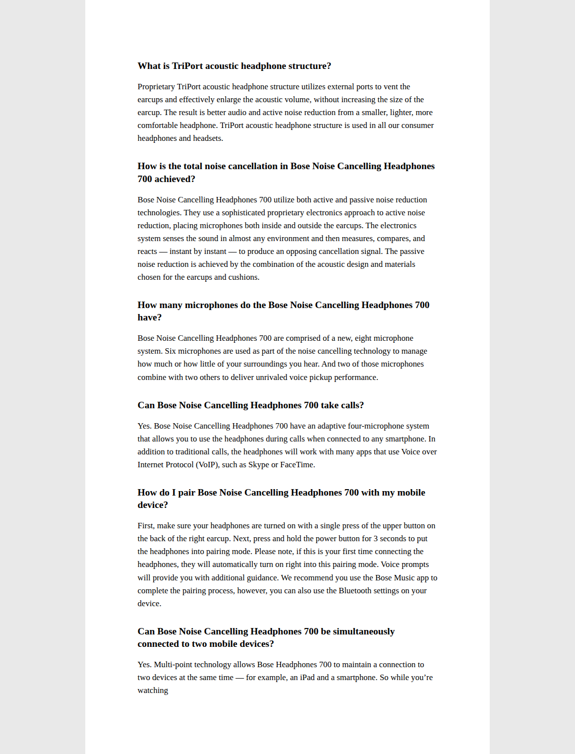What is TriPort acoustic headphone structure?
Proprietary TriPort acoustic headphone structure utilizes external ports to vent the earcups and effectively enlarge the acoustic volume, without increasing the size of the earcup. The result is better audio and active noise reduction from a smaller, lighter, more comfortable headphone. TriPort acoustic headphone structure is used in all our consumer headphones and headsets.
How is the total noise cancellation in Bose Noise Cancelling Headphones 700 achieved?
Bose Noise Cancelling Headphones 700 utilize both active and passive noise reduction technologies. They use a sophisticated proprietary electronics approach to active noise reduction, placing microphones both inside and outside the earcups. The electronics system senses the sound in almost any environment and then measures, compares, and reacts — instant by instant — to produce an opposing cancellation signal. The passive noise reduction is achieved by the combination of the acoustic design and materials chosen for the earcups and cushions.
How many microphones do the Bose Noise Cancelling Headphones 700 have?
Bose Noise Cancelling Headphones 700 are comprised of a new, eight microphone system. Six microphones are used as part of the noise cancelling technology to manage how much or how little of your surroundings you hear. And two of those microphones combine with two others to deliver unrivaled voice pickup performance.
Can Bose Noise Cancelling Headphones 700 take calls?
Yes. Bose Noise Cancelling Headphones 700 have an adaptive four-microphone system that allows you to use the headphones during calls when connected to any smartphone. In addition to traditional calls, the headphones will work with many apps that use Voice over Internet Protocol (VoIP), such as Skype or FaceTime.
How do I pair Bose Noise Cancelling Headphones 700 with my mobile device?
First, make sure your headphones are turned on with a single press of the upper button on the back of the right earcup. Next, press and hold the power button for 3 seconds to put the headphones into pairing mode. Please note, if this is your first time connecting the headphones, they will automatically turn on right into this pairing mode. Voice prompts will provide you with additional guidance. We recommend you use the Bose Music app to complete the pairing process, however, you can also use the Bluetooth settings on your device.
Can Bose Noise Cancelling Headphones 700 be simultaneously connected to two mobile devices?
Yes. Multi-point technology allows Bose Headphones 700 to maintain a connection to two devices at the same time — for example, an iPad and a smartphone. So while you’re watching